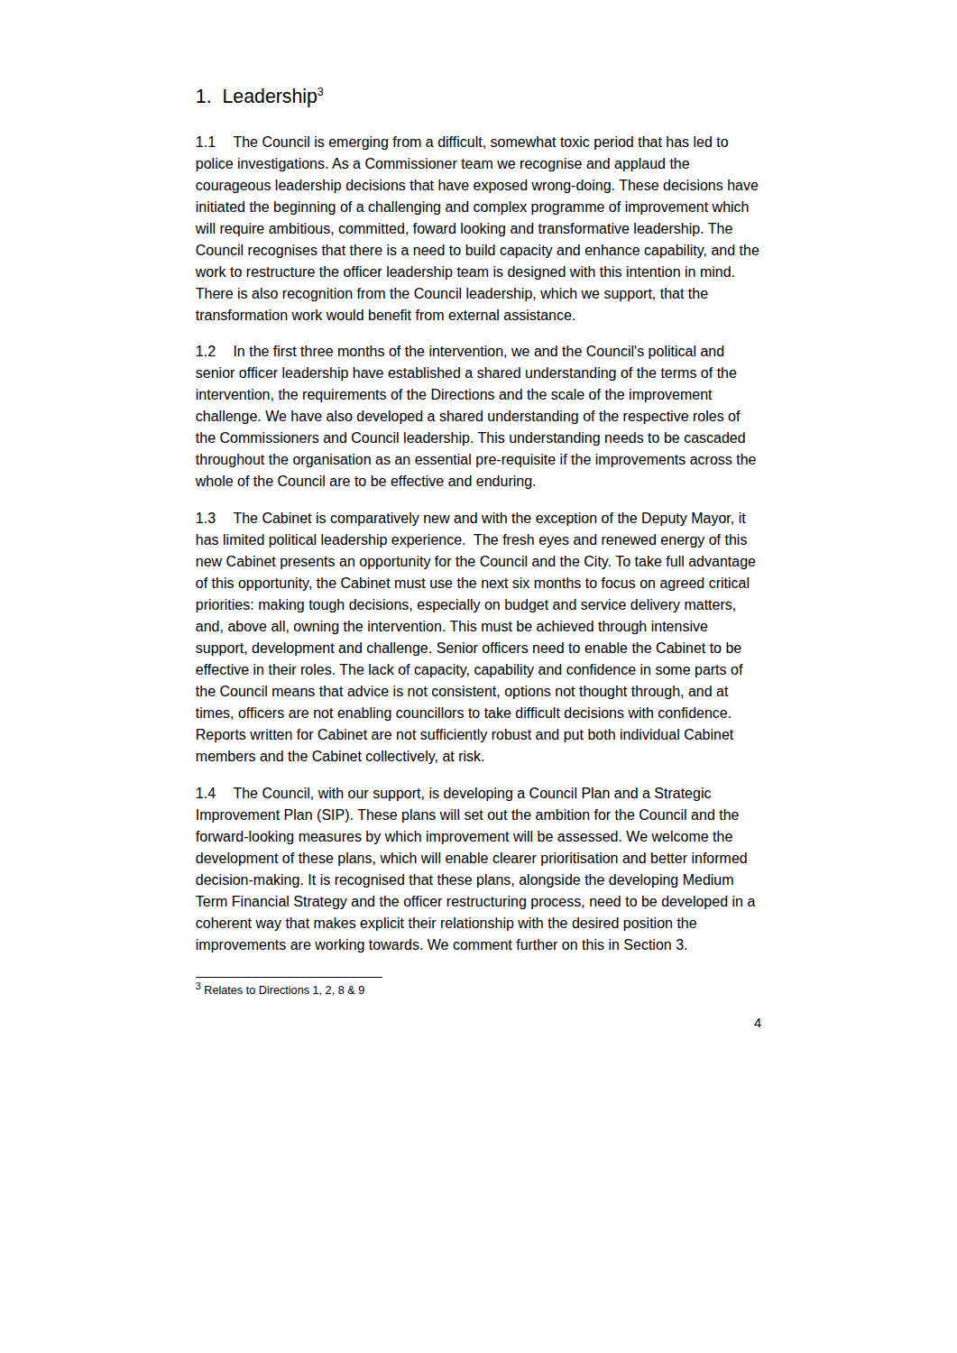1. Leadership3
1.1 The Council is emerging from a difficult, somewhat toxic period that has led to police investigations. As a Commissioner team we recognise and applaud the courageous leadership decisions that have exposed wrong-doing. These decisions have initiated the beginning of a challenging and complex programme of improvement which will require ambitious, committed, foward looking and transformative leadership. The Council recognises that there is a need to build capacity and enhance capability, and the work to restructure the officer leadership team is designed with this intention in mind. There is also recognition from the Council leadership, which we support, that the transformation work would benefit from external assistance.
1.2 In the first three months of the intervention, we and the Council's political and senior officer leadership have established a shared understanding of the terms of the intervention, the requirements of the Directions and the scale of the improvement challenge. We have also developed a shared understanding of the respective roles of the Commissioners and Council leadership. This understanding needs to be cascaded throughout the organisation as an essential pre-requisite if the improvements across the whole of the Council are to be effective and enduring.
1.3 The Cabinet is comparatively new and with the exception of the Deputy Mayor, it has limited political leadership experience. The fresh eyes and renewed energy of this new Cabinet presents an opportunity for the Council and the City. To take full advantage of this opportunity, the Cabinet must use the next six months to focus on agreed critical priorities: making tough decisions, especially on budget and service delivery matters, and, above all, owning the intervention. This must be achieved through intensive support, development and challenge. Senior officers need to enable the Cabinet to be effective in their roles. The lack of capacity, capability and confidence in some parts of the Council means that advice is not consistent, options not thought through, and at times, officers are not enabling councillors to take difficult decisions with confidence. Reports written for Cabinet are not sufficiently robust and put both individual Cabinet members and the Cabinet collectively, at risk.
1.4 The Council, with our support, is developing a Council Plan and a Strategic Improvement Plan (SIP). These plans will set out the ambition for the Council and the forward-looking measures by which improvement will be assessed. We welcome the development of these plans, which will enable clearer prioritisation and better informed decision-making. It is recognised that these plans, alongside the developing Medium Term Financial Strategy and the officer restructuring process, need to be developed in a coherent way that makes explicit their relationship with the desired position the improvements are working towards. We comment further on this in Section 3.
3 Relates to Directions 1, 2, 8 & 9
4